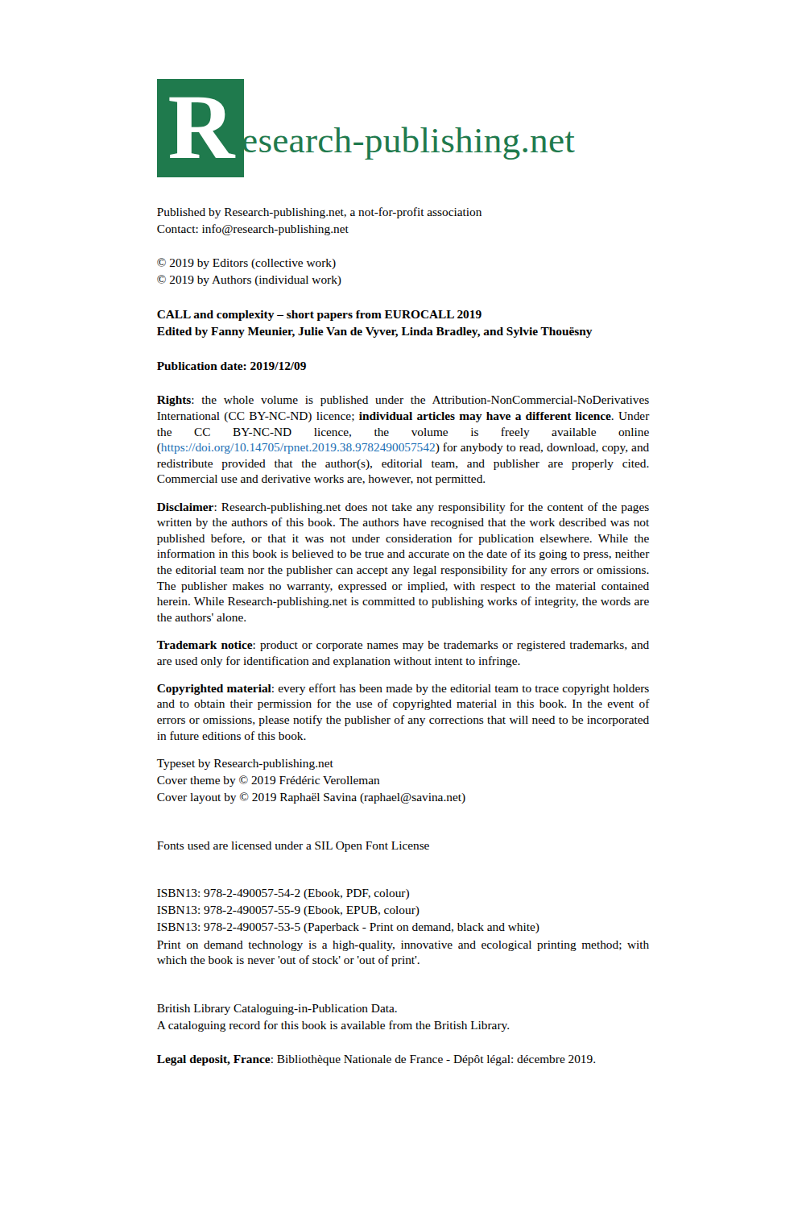Research-publishing.net
Published by Research-publishing.net, a not-for-profit association
Contact: info@research-publishing.net
© 2019 by Editors (collective work)
© 2019 by Authors (individual work)
CALL and complexity – short papers from EUROCALL 2019
Edited by Fanny Meunier, Julie Van de Vyver, Linda Bradley, and Sylvie Thouësny
Publication date: 2019/12/09
Rights: the whole volume is published under the Attribution-NonCommercial-NoDerivatives International (CC BY-NC-ND) licence; individual articles may have a different licence. Under the CC BY-NC-ND licence, the volume is freely available online (https://doi.org/10.14705/rpnet.2019.38.9782490057542) for anybody to read, download, copy, and redistribute provided that the author(s), editorial team, and publisher are properly cited. Commercial use and derivative works are, however, not permitted.
Disclaimer: Research-publishing.net does not take any responsibility for the content of the pages written by the authors of this book. The authors have recognised that the work described was not published before, or that it was not under consideration for publication elsewhere. While the information in this book is believed to be true and accurate on the date of its going to press, neither the editorial team nor the publisher can accept any legal responsibility for any errors or omissions. The publisher makes no warranty, expressed or implied, with respect to the material contained herein. While Research-publishing.net is committed to publishing works of integrity, the words are the authors' alone.
Trademark notice: product or corporate names may be trademarks or registered trademarks, and are used only for identification and explanation without intent to infringe.
Copyrighted material: every effort has been made by the editorial team to trace copyright holders and to obtain their permission for the use of copyrighted material in this book. In the event of errors or omissions, please notify the publisher of any corrections that will need to be incorporated in future editions of this book.
Typeset by Research-publishing.net
Cover theme by © 2019 Frédéric Verolleman
Cover layout by © 2019 Raphaël Savina (raphael@savina.net)
Fonts used are licensed under a SIL Open Font License
ISBN13: 978-2-490057-54-2 (Ebook, PDF, colour)
ISBN13: 978-2-490057-55-9 (Ebook, EPUB, colour)
ISBN13: 978-2-490057-53-5 (Paperback - Print on demand, black and white)
Print on demand technology is a high-quality, innovative and ecological printing method; with which the book is never 'out of stock' or 'out of print'.
British Library Cataloguing-in-Publication Data.
A cataloguing record for this book is available from the British Library.
Legal deposit, France: Bibliothèque Nationale de France - Dépôt légal: décembre 2019.